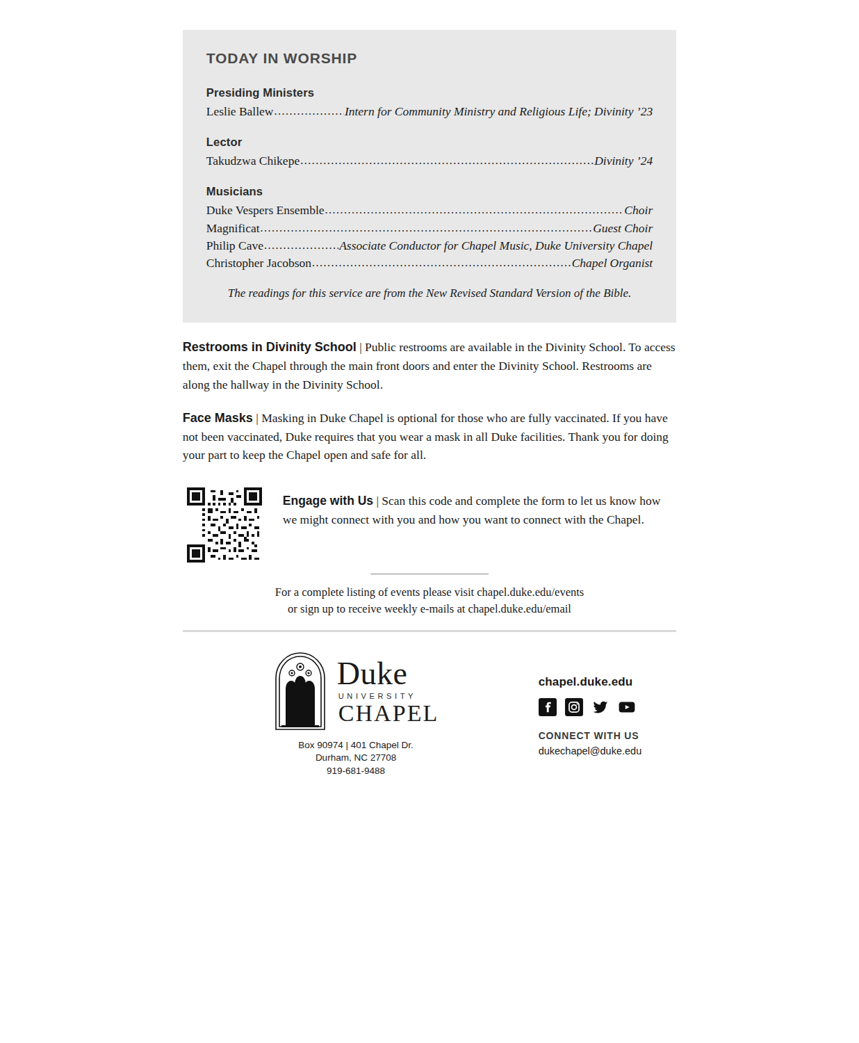TODAY IN WORSHIP
Presiding Ministers
Leslie Ballew .................................. Intern for Community Ministry and Religious Life; Divinity ’23
Lector
Takudzwa Chikepe ............................................................................................................. Divinity ’24
Musicians
Duke Vespers Ensemble ................................................................................................................. Choir
Magnificat ......................................................................................................................... Guest Choir
Philip Cave ....................................... Associate Conductor for Chapel Music, Duke University Chapel
Christopher Jacobson ................................................................................................. Chapel Organist
The readings for this service are from the New Revised Standard Version of the Bible.
Restrooms in Divinity School | Public restrooms are available in the Divinity School. To access them, exit the Chapel through the main front doors and enter the Divinity School. Restrooms are along the hallway in the Divinity School.
Face Masks | Masking in Duke Chapel is optional for those who are fully vaccinated. If you have not been vaccinated, Duke requires that you wear a mask in all Duke facilities. Thank you for doing your part to keep the Chapel open and safe for all.
Engage with Us | Scan this code and complete the form to let us know how we might connect with you and how you want to connect with the Chapel.
For a complete listing of events please visit chapel.duke.edu/events
or sign up to receive weekly e-mails at chapel.duke.edu/email
Duke
UNIVERSITY
CHAPEL
Box 90974 | 401 Chapel Dr.
Durham, NC 27708
919-681-9488
chapel.duke.edu
CONNECT WITH US
dukechapel@duke.edu